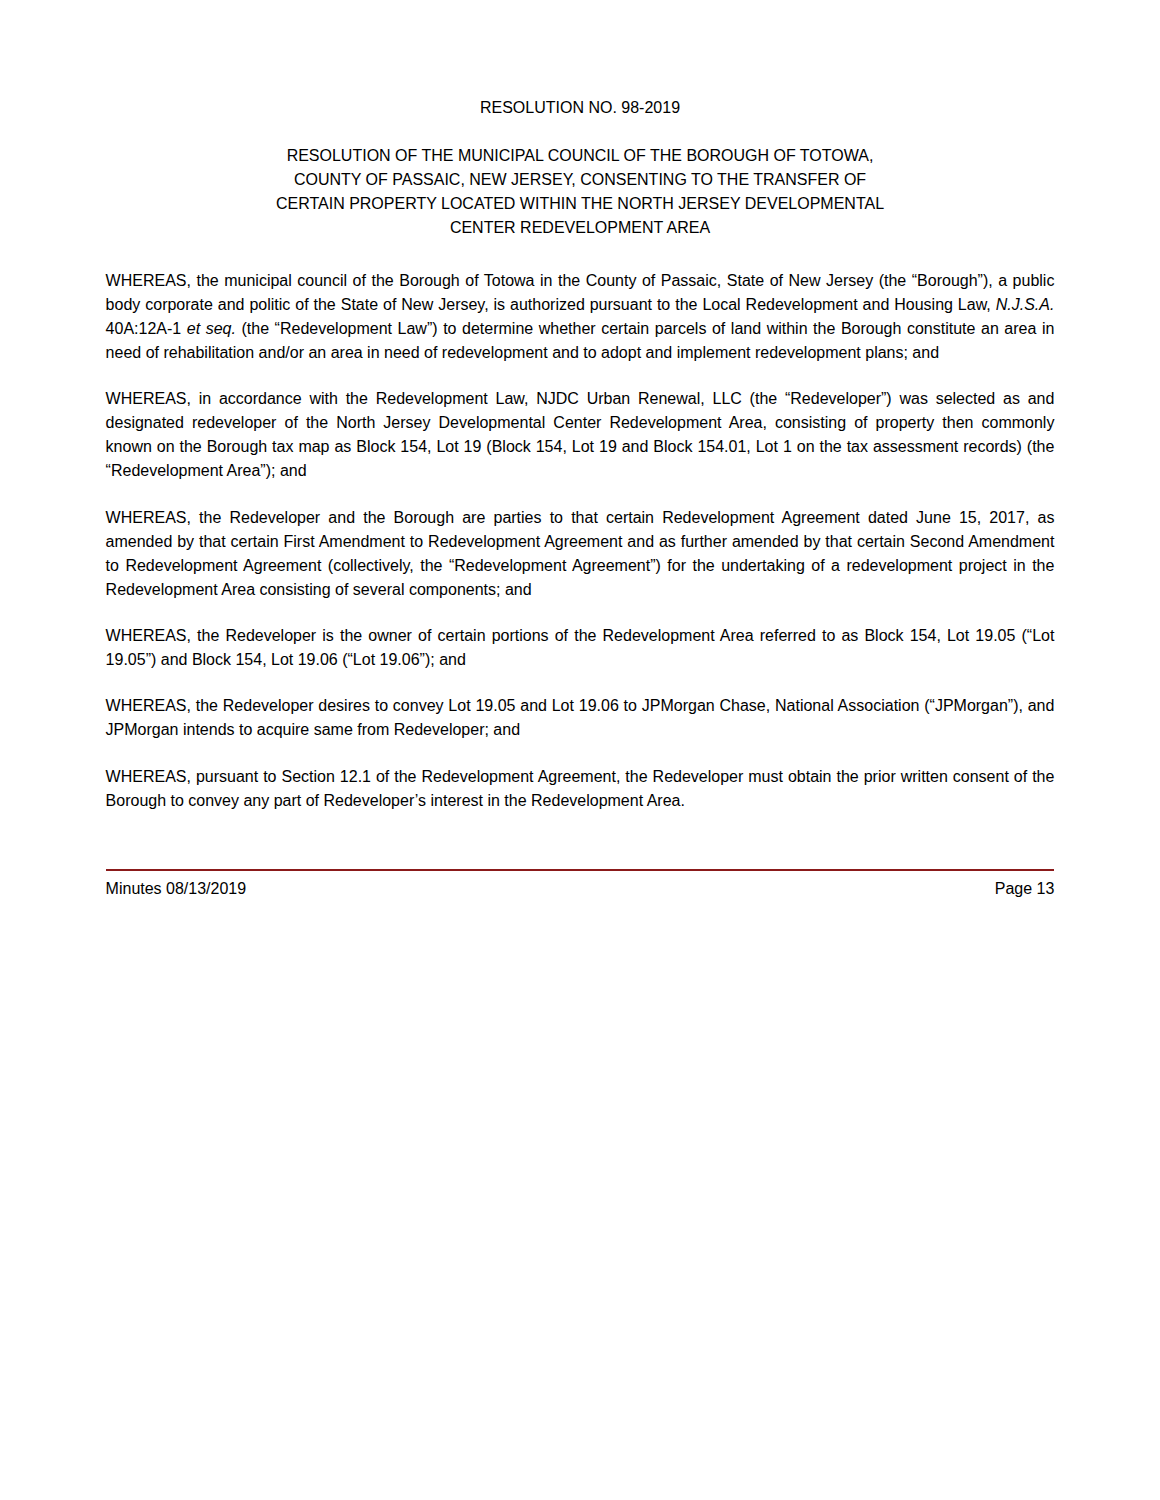RESOLUTION NO. 98-2019
RESOLUTION OF THE MUNICIPAL COUNCIL OF THE BOROUGH OF TOTOWA,
COUNTY OF PASSAIC, NEW JERSEY, CONSENTING TO THE TRANSFER OF
CERTAIN PROPERTY LOCATED WITHIN THE NORTH JERSEY DEVELOPMENTAL
CENTER REDEVELOPMENT AREA
WHEREAS, the municipal council of the Borough of Totowa in the County of Passaic, State of New Jersey (the “Borough”), a public body corporate and politic of the State of New Jersey, is authorized pursuant to the Local Redevelopment and Housing Law, N.J.S.A. 40A:12A-1 et seq. (the “Redevelopment Law”) to determine whether certain parcels of land within the Borough constitute an area in need of rehabilitation and/or an area in need of redevelopment and to adopt and implement redevelopment plans; and
WHEREAS, in accordance with the Redevelopment Law, NJDC Urban Renewal, LLC (the “Redeveloper”) was selected as and designated redeveloper of the North Jersey Developmental Center Redevelopment Area, consisting of property then commonly known on the Borough tax map as Block 154, Lot 19 (Block 154, Lot 19 and Block 154.01, Lot 1 on the tax assessment records) (the “Redevelopment Area”); and
WHEREAS, the Redeveloper and the Borough are parties to that certain Redevelopment Agreement dated June 15, 2017, as amended by that certain First Amendment to Redevelopment Agreement and as further amended by that certain Second Amendment to Redevelopment Agreement (collectively, the “Redevelopment Agreement”) for the undertaking of a redevelopment project in the Redevelopment Area consisting of several components; and
WHEREAS, the Redeveloper is the owner of certain portions of the Redevelopment Area referred to as Block 154, Lot 19.05 (“Lot 19.05”) and Block 154, Lot 19.06 (“Lot 19.06”); and
WHEREAS, the Redeveloper desires to convey Lot 19.05 and Lot 19.06 to JPMorgan Chase, National Association (“JPMorgan”), and JPMorgan intends to acquire same from Redeveloper; and
WHEREAS, pursuant to Section 12.1 of the Redevelopment Agreement, the Redeveloper must obtain the prior written consent of the Borough to convey any part of Redeveloper’s interest in the Redevelopment Area.
Minutes 08/13/2019 Page 13